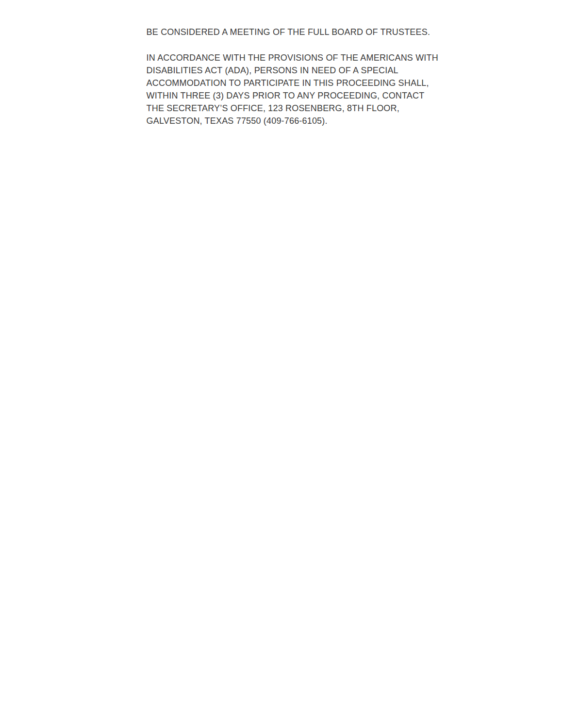BE CONSIDERED A MEETING OF THE FULL BOARD OF TRUSTEES.
IN ACCORDANCE WITH THE PROVISIONS OF THE AMERICANS WITH DISABILITIES ACT (ADA), PERSONS IN NEED OF A SPECIAL ACCOMMODATION TO PARTICIPATE IN THIS PROCEEDING SHALL, WITHIN THREE (3) DAYS PRIOR TO ANY PROCEEDING, CONTACT THE SECRETARY’S OFFICE, 123 ROSENBERG, 8TH FLOOR, GALVESTON, TEXAS 77550 (409-766-6105).